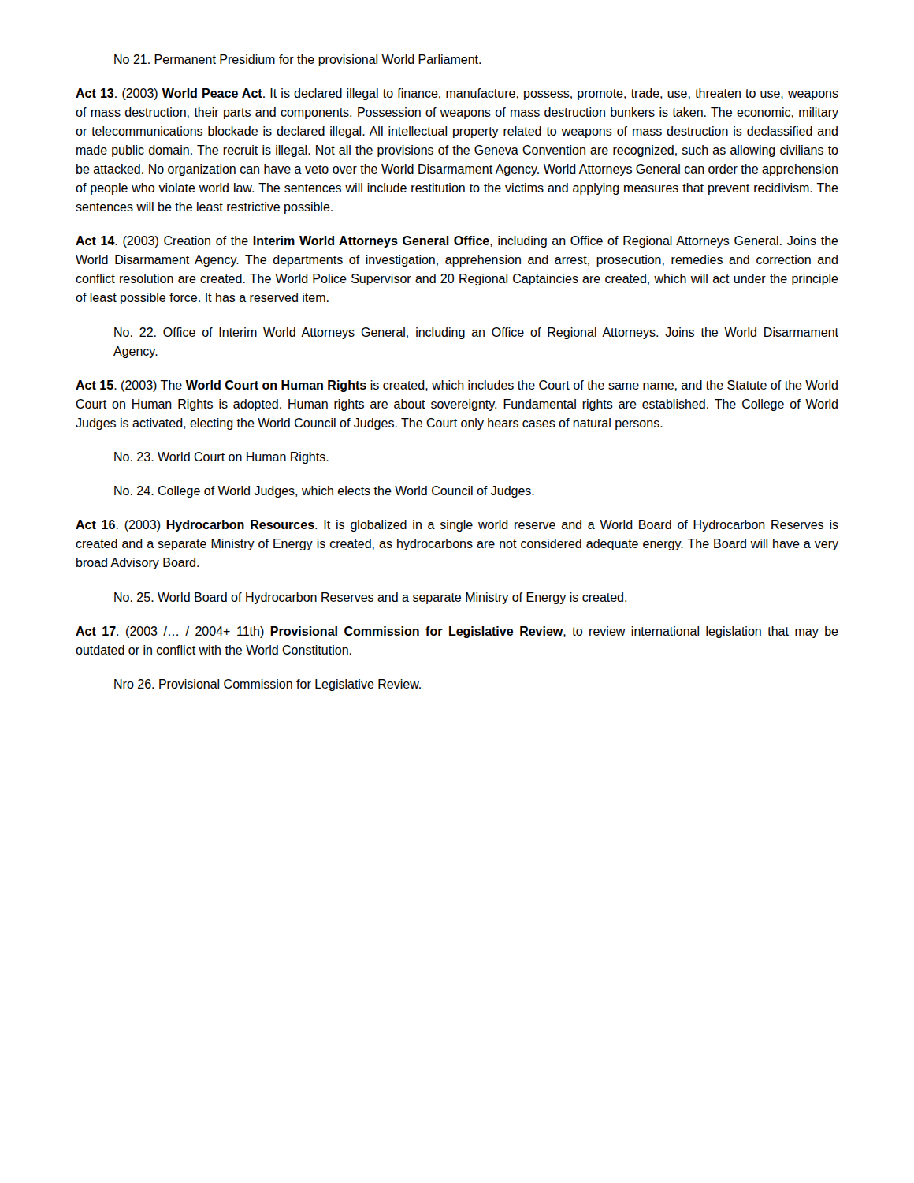No 21. Permanent Presidium for the provisional World Parliament.
Act 13. (2003) World Peace Act. It is declared illegal to finance, manufacture, possess, promote, trade, use, threaten to use, weapons of mass destruction, their parts and components. Possession of weapons of mass destruction bunkers is taken. The economic, military or telecommunications blockade is declared illegal. All intellectual property related to weapons of mass destruction is declassified and made public domain. The recruit is illegal. Not all the provisions of the Geneva Convention are recognized, such as allowing civilians to be attacked. No organization can have a veto over the World Disarmament Agency. World Attorneys General can order the apprehension of people who violate world law. The sentences will include restitution to the victims and applying measures that prevent recidivism. The sentences will be the least restrictive possible.
Act 14. (2003) Creation of the Interim World Attorneys General Office, including an Office of Regional Attorneys General. Joins the World Disarmament Agency. The departments of investigation, apprehension and arrest, prosecution, remedies and correction and conflict resolution are created. The World Police Supervisor and 20 Regional Captaincies are created, which will act under the principle of least possible force. It has a reserved item.
No. 22. Office of Interim World Attorneys General, including an Office of Regional Attorneys. Joins the World Disarmament Agency.
Act 15. (2003) The World Court on Human Rights is created, which includes the Court of the same name, and the Statute of the World Court on Human Rights is adopted. Human rights are about sovereignty. Fundamental rights are established. The College of World Judges is activated, electing the World Council of Judges. The Court only hears cases of natural persons.
No. 23. World Court on Human Rights.
No. 24. College of World Judges, which elects the World Council of Judges.
Act 16. (2003) Hydrocarbon Resources. It is globalized in a single world reserve and a World Board of Hydrocarbon Reserves is created and a separate Ministry of Energy is created, as hydrocarbons are not considered adequate energy. The Board will have a very broad Advisory Board.
No. 25. World Board of Hydrocarbon Reserves and a separate Ministry of Energy is created.
Act 17. (2003 /… / 2004+ 11th) Provisional Commission for Legislative Review, to review international legislation that may be outdated or in conflict with the World Constitution.
Nro 26. Provisional Commission for Legislative Review.